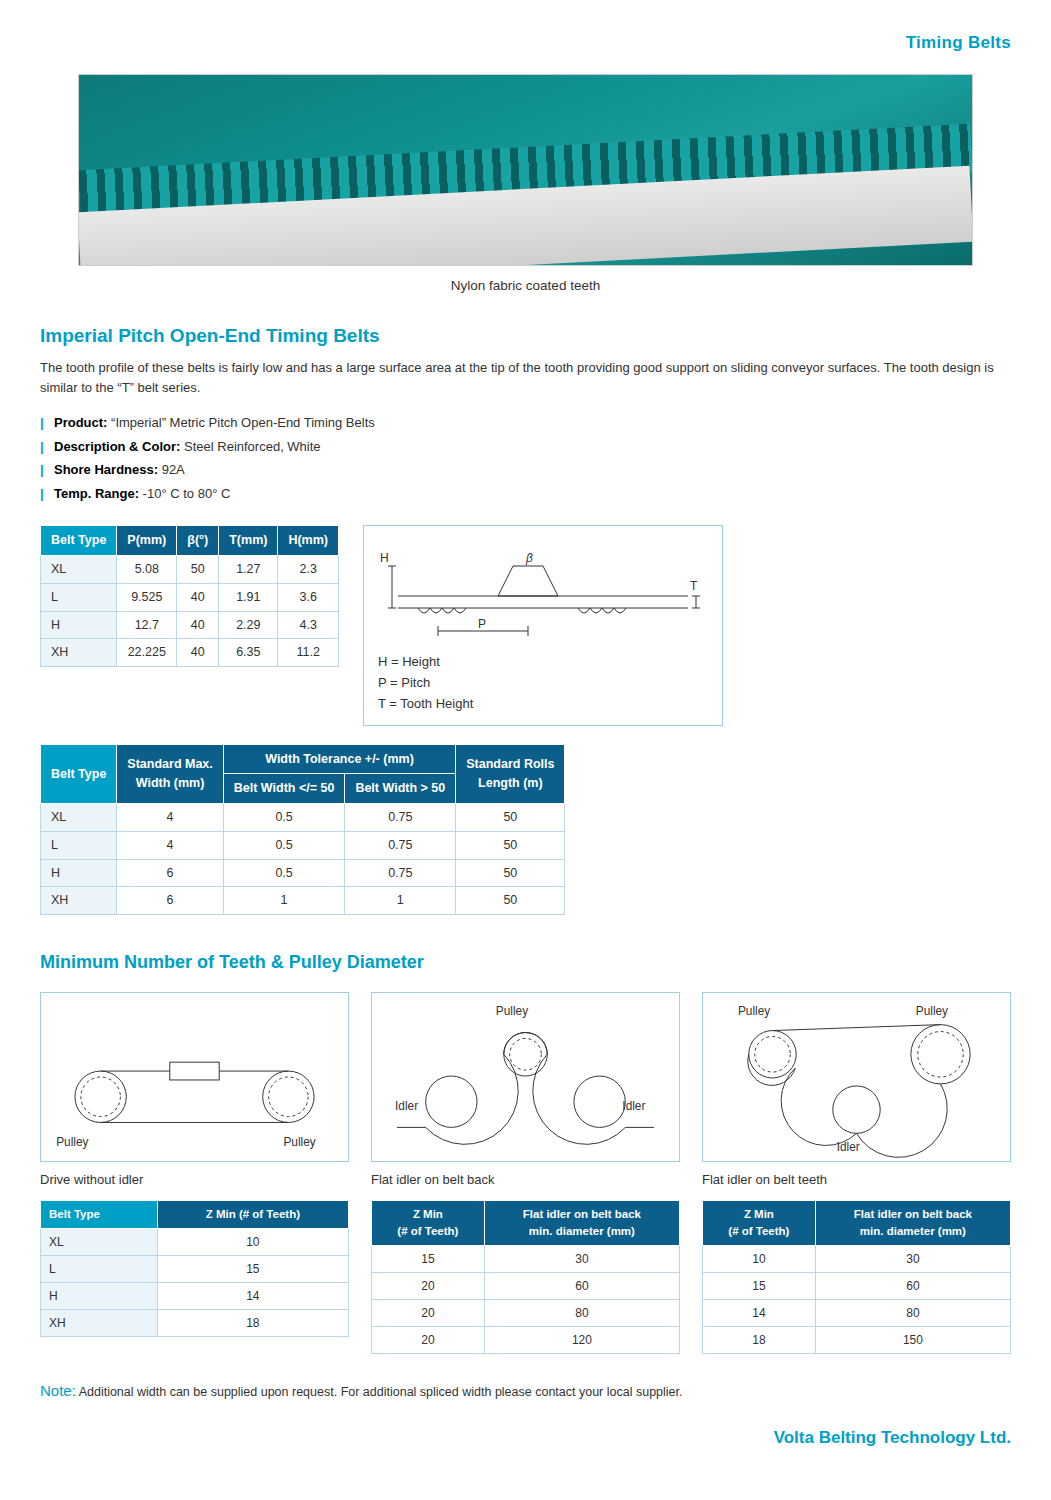Timing Belts
Nylon fabric coated teeth
Imperial Pitch Open-End Timing Belts
The tooth profile of these belts is fairly low and has a large surface area at the tip of the tooth providing good support on sliding conveyor surfaces. The tooth design is similar to the “T” belt series.
Product: “Imperial” Metric Pitch Open-End Timing Belts
Description & Color: Steel Reinforced, White
Shore Hardness: 92A
Temp. Range: -10° C to 80° C
| Belt Type | P(mm) | β(°) | T(mm) | H(mm) |
| --- | --- | --- | --- | --- |
| XL | 5.08 | 50 | 1.27 | 2.3 |
| L | 9.525 | 40 | 1.91 | 3.6 |
| H | 12.7 | 40 | 2.29 | 4.3 |
| XH | 22.225 | 40 | 6.35 | 11.2 |
β H T P
H = Height
P = Pitch
T = Tooth Height
| Belt Type | Standard Max. Width (mm) | Width Tolerance +/- (mm) | Standard Rolls Length (m) |
| --- | --- | --- | --- |
| Belt Width </= 50 | Belt Width > 50 |
| XL | 4 | 0.5 | 0.75 | 50 |
| L | 4 | 0.5 | 0.75 | 50 |
| H | 6 | 0.5 | 0.75 | 50 |
| XH | 6 | 1 | 1 | 50 |
Minimum Number of Teeth & Pulley Diameter
Pulley Pulley
Drive without idler
| Belt Type | Z Min (# of Teeth) |
| --- | --- |
| XL | 10 |
| L | 15 |
| H | 14 |
| XH | 18 |
Pulley Idler Idler
Flat idler on belt back
| Z Min (# of Teeth) | Flat idler on belt back min. diameter (mm) |
| --- | --- |
| 15 | 30 |
| 20 | 60 |
| 20 | 80 |
| 20 | 120 |
Pulley Pulley Idler
Flat idler on belt teeth
| Z Min (# of Teeth) | Flat idler on belt back min. diameter (mm) |
| --- | --- |
| 10 | 30 |
| 15 | 60 |
| 14 | 80 |
| 18 | 150 |
Note: Additional width can be supplied upon request. For additional spliced width please contact your local supplier.
Volta Belting Technology Ltd.